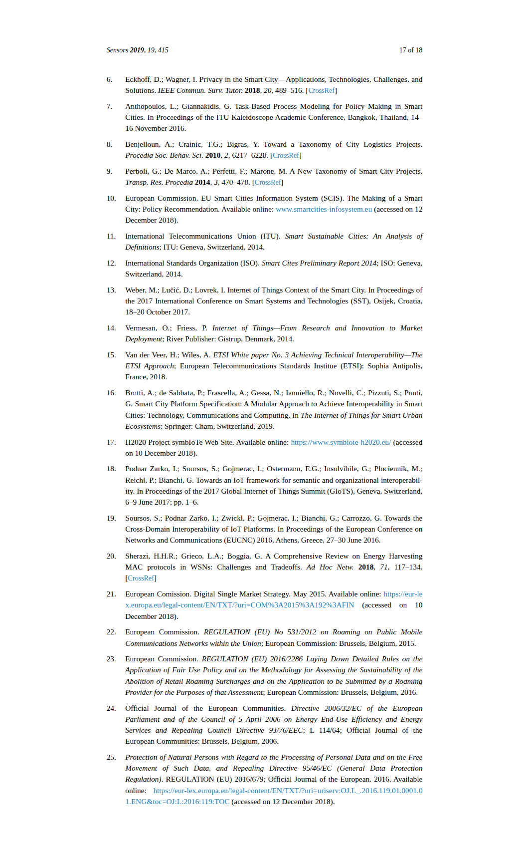Sensors 2019, 19, 415
17 of 18
Eckhoff, D.; Wagner, I. Privacy in the Smart City—Applications, Technologies, Challenges, and Solutions. IEEE Commun. Surv. Tutor. 2018, 20, 489–516. [CrossRef]
Anthopoulos, L.; Giannakidis, G. Task-Based Process Modeling for Policy Making in Smart Cities. In Proceedings of the ITU Kaleidoscope Academic Conference, Bangkok, Thailand, 14–16 November 2016.
Benjelloun, A.; Crainic, T.G.; Bigras, Y. Toward a Taxonomy of City Logistics Projects. Procedia Soc. Behav. Sci. 2010, 2, 6217–6228. [CrossRef]
Perboli, G.; De Marco, A.; Perfetti, F.; Marone, M. A New Taxonomy of Smart City Projects. Transp. Res. Procedia 2014, 3, 470–478. [CrossRef]
European Commission, EU Smart Cities Information System (SCIS). The Making of a Smart City: Policy Recommendation. Available online: www.smartcities-infosystem.eu (accessed on 12 December 2018).
International Telecommunications Union (ITU). Smart Sustainable Cities: An Analysis of Definitions; ITU: Geneva, Switzerland, 2014.
International Standards Organization (ISO). Smart Cites Preliminary Report 2014; ISO: Geneva, Switzerland, 2014.
Weber, M.; Lučić, D.; Lovrek, I. Internet of Things Context of the Smart City. In Proceedings of the 2017 International Conference on Smart Systems and Technologies (SST), Osijek, Croatia, 18–20 October 2017.
Vermesan, O.; Friess, P. Internet of Things—From Research and Innovation to Market Deployment; River Publisher: Gistrup, Denmark, 2014.
Van der Veer, H.; Wiles, A. ETSI White paper No. 3 Achieving Technical Interoperability—The ETSI Approach; European Telecommunications Standards Institue (ETSI): Sophia Antipolis, France, 2018.
Brutti, A.; de Sabbata, P.; Frascella, A.; Gessa, N.; Ianniello, R.; Novelli, C.; Pizzuti, S.; Ponti, G. Smart City Platform Specification: A Modular Approach to Achieve Interoperability in Smart Cities: Technology, Communications and Computing. In The Internet of Things for Smart Urban Ecosystems; Springer: Cham, Switzerland, 2019.
H2020 Project symbIoTe Web Site. Available online: https://www.symbiote-h2020.eu/ (accessed on 10 December 2018).
Podnar Zarko, I.; Soursos, S.; Gojmerac, I.; Ostermann, E.G.; Insolvibile, G.; Plociennik, M.; Reichl, P.; Bianchi, G. Towards an IoT framework for semantic and organizational interoperability. In Proceedings of the 2017 Global Internet of Things Summit (GIoTS), Geneva, Switzerland, 6–9 June 2017; pp. 1–6.
Soursos, S.; Podnar Zarko, I.; Zwickl, P.; Gojmerac, I.; Bianchi, G.; Carrozzo, G. Towards the Cross-Domain Interoperability of IoT Platforms. In Proceedings of the European Conference on Networks and Communications (EUCNC) 2016, Athens, Greece, 27–30 June 2016.
Sherazi, H.H.R.; Grieco, L.A.; Boggia, G. A Comprehensive Review on Energy Harvesting MAC protocols in WSNs: Challenges and Tradeoffs. Ad Hoc Netw. 2018, 71, 117–134. [CrossRef]
European Comission. Digital Single Market Strategy. May 2015. Available online: https://eur-lex.europa.eu/legal-content/EN/TXT/?uri=COM%3A2015%3A192%3AFIN (accessed on 10 December 2018).
European Commission. REGULATION (EU) No 531/2012 on Roaming on Public Mobile Communications Networks within the Union; European Commission: Brussels, Belgium, 2015.
European Commission. REGULATION (EU) 2016/2286 Laying Down Detailed Rules on the Application of Fair Use Policy and on the Methodology for Assessing the Sustainability of the Abolition of Retail Roaming Surcharges and on the Application to be Submitted by a Roaming Provider for the Purposes of that Assessment; European Commission: Brussels, Belgium, 2016.
Official Journal of the European Communities. Directive 2006/32/EC of the European Parliament and of the Council of 5 April 2006 on Energy End-Use Efficiency and Energy Services and Repealing Council Directive 93/76/EEC; L 114/64; Official Journal of the European Communities: Brussels, Belgium, 2006.
Protection of Natural Persons with Regard to the Processing of Personal Data and on the Free Movement of Such Data, and Repealing Directive 95/46/EC (General Data Protection Regulation). REGULATION (EU) 2016/679; Official Journal of the European. 2016. Available online: https://eur-lex.europa.eu/legal-content/EN/TXT/?uri=uriserv:OJ.L_.2016.119.01.0001.01.ENG&toc=OJ:L:2016:119:TOC (accessed on 12 December 2018).